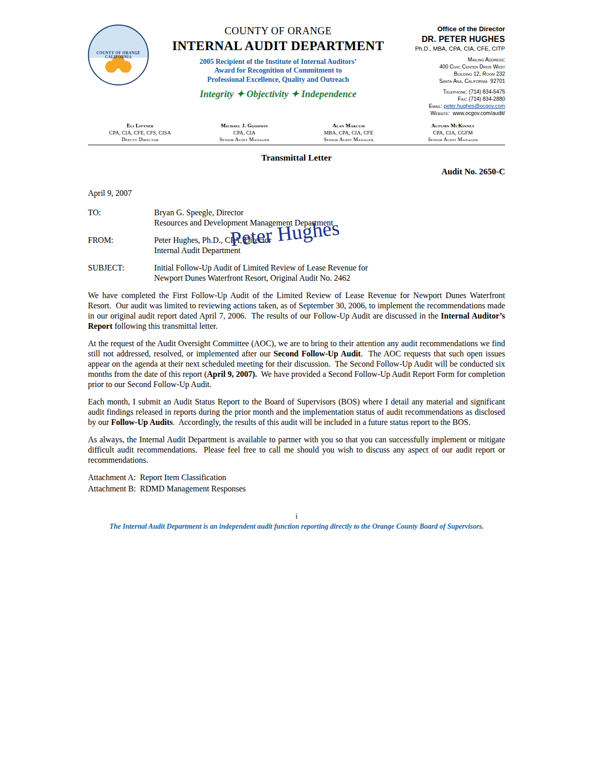County of Orange
California
COUNTY OF ORANGE
INTERNAL AUDIT DEPARTMENT
2005 Recipient of the Institute of Internal Auditors’
Award for Recognition of Commitment to
Professional Excellence, Quality and Outreach
Integrity ✦ Objectivity ✦ Independence
Office of the Director
DR. PETER HUGHES
Ph.D., MBA, CPA, CIA, CFE, CITP
Mailing Address:
400 Civic Center Drive West
Building 12, Room 232
Santa Ana, California 92701
Telephone: (714) 834-5475
Fax: (714) 834-2880
Email: peter.hughes@ocgov.com
Website: www.ocgov.com/audit/
Eli Littner
CPA, CIA, CFE, CFS, CISA
Deputy Director
Michael J. Goodwin
CPA, CIA
Senior Audit Manager
Alan Marcum
MBA, CPA, CIA, CFE
Senior Audit Manager
Autumn McKinney
CPA, CIA, CGFM
Senior Audit Manager
Transmittal Letter
Audit No. 2650-C
April 9, 2007
| TO: | Bryan G. Speegle, Director Resources and Development Management Department |
| FROM: | Peter Hughes, Ph.D., CPA, Director Internal Audit Department Peter Hughes |
| SUBJECT: | Initial Follow-Up Audit of Limited Review of Lease Revenue for Newport Dunes Waterfront Resort, Original Audit No. 2462 |
We have completed the First Follow-Up Audit of the Limited Review of Lease Revenue for Newport Dunes Waterfront Resort. Our audit was limited to reviewing actions taken, as of September 30, 2006, to implement the recommendations made in our original audit report dated April 7, 2006. The results of our Follow-Up Audit are discussed in the Internal Auditor’s Report following this transmittal letter.
At the request of the Audit Oversight Committee (AOC), we are to bring to their attention any audit recommendations we find still not addressed, resolved, or implemented after our Second Follow-Up Audit. The AOC requests that such open issues appear on the agenda at their next scheduled meeting for their discussion. The Second Follow-Up Audit will be conducted six months from the date of this report (April 9, 2007). We have provided a Second Follow-Up Audit Report Form for completion prior to our Second Follow-Up Audit.
Each month, I submit an Audit Status Report to the Board of Supervisors (BOS) where I detail any material and significant audit findings released in reports during the prior month and the implementation status of audit recommendations as disclosed by our Follow-Up Audits. Accordingly, the results of this audit will be included in a future status report to the BOS.
As always, the Internal Audit Department is available to partner with you so that you can successfully implement or mitigate difficult audit recommendations. Please feel free to call me should you wish to discuss any aspect of our audit report or recommendations.
Attachment A: Report Item Classification
Attachment B: RDMD Management Responses
i
The Internal Audit Department is an independent audit function reporting directly to the Orange County Board of Supervisors.